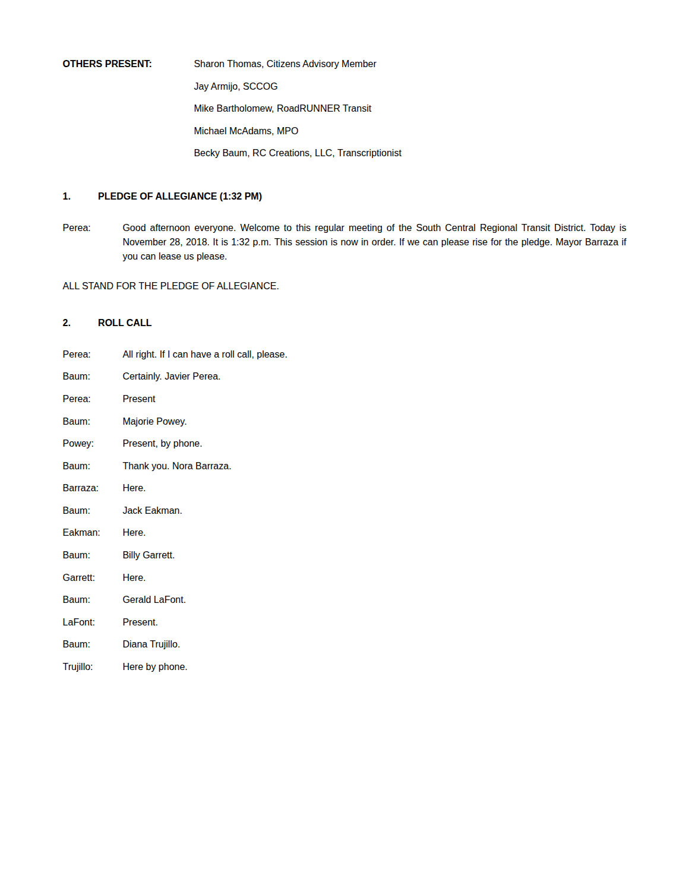Others Present:
Sharon Thomas, Citizens Advisory Member
Jay Armijo, SCCOG
Mike Bartholomew, RoadRUNNER Transit
Michael McAdams, MPO
Becky Baum, RC Creations, LLC, Transcriptionist
1. Pledge of Allegiance (1:32 PM)
Perea:
Good afternoon everyone. Welcome to this regular meeting of the South Central Regional Transit District. Today is November 28, 2018. It is 1:32 p.m. This session is now in order. If we can please rise for the pledge. Mayor Barraza if you can lease us please.
All stand for the Pledge of Allegiance.
2. Roll Call
Perea:
All right. If I can have a roll call, please.
Baum:
Certainly. Javier Perea.
Perea:
Present
Baum:
Majorie Powey.
Powey:
Present, by phone.
Baum:
Thank you. Nora Barraza.
Barraza:
Here.
Baum:
Jack Eakman.
Eakman:
Here.
Baum:
Billy Garrett.
Garrett:
Here.
Baum:
Gerald LaFont.
LaFont:
Present.
Baum:
Diana Trujillo.
Trujillo:
Here by phone.